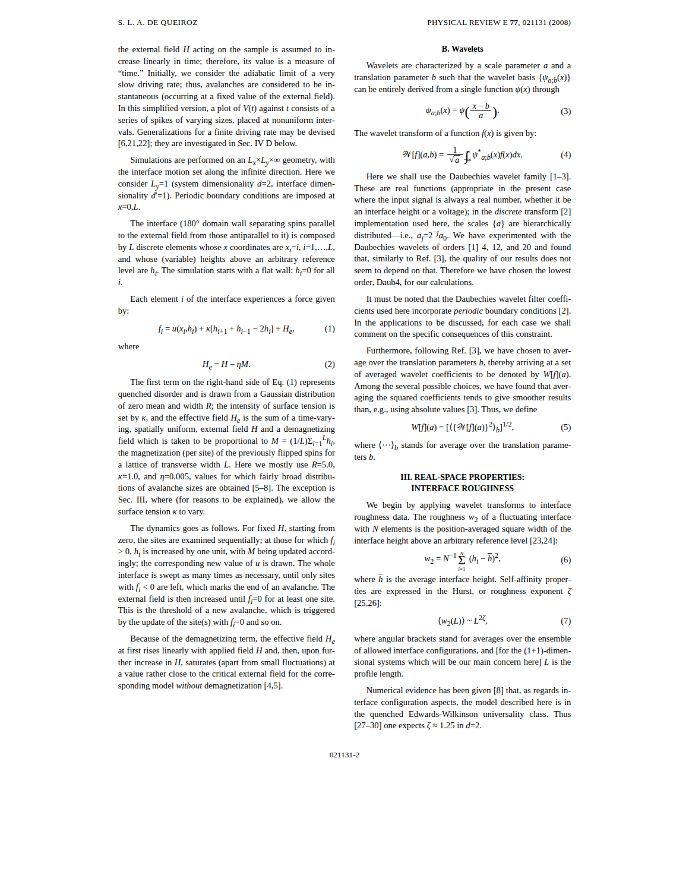S. L. A. DE QUEIROZ PHYSICAL REVIEW E 77, 021131 (2008)
the external field H acting on the sample is assumed to increase linearly in time; therefore, its value is a measure of “time.” Initially, we consider the adiabatic limit of a very slow driving rate; thus, avalanches are considered to be instantaneous (occurring at a fixed value of the external field). In this simplified version, a plot of V(t) against t consists of a series of spikes of varying sizes, placed at nonuniform intervals. Generalizations for a finite driving rate may be devised [6,21,22]; they are investigated in Sec. IV D below.
Simulations are performed on an Lx×Ly×∞ geometry, with the interface motion set along the infinite direction. Here we consider Ly=1 (system dimensionality d=2, interface dimensionality d′=1). Periodic boundary conditions are imposed at x=0,L.
The interface (180° domain wall separating spins parallel to the external field from those antiparallel to it) is composed by L discrete elements whose x coordinates are xi=i, i=1,…,L, and whose (variable) heights above an arbitrary reference level are hi. The simulation starts with a flat wall: hi=0 for all i.
Each element i of the interface experiences a force given by:
fi = u(xi,hi) + κ[hi+1 + hi−1 − 2hi] + He, (1)
where
He = H − ηM. (2)
The first term on the right-hand side of Eq. (1) represents quenched disorder and is drawn from a Gaussian distribution of zero mean and width R; the intensity of surface tension is set by κ, and the effective field He is the sum of a time-varying, spatially uniform, external field H and a demagnetizing field which is taken to be proportional to M = (1/L)Σi=1Lhi, the magnetization (per site) of the previously flipped spins for a lattice of transverse width L. Here we mostly use R=5.0, κ=1.0, and η=0.005, values for which fairly broad distributions of avalanche sizes are obtained [5–8]. The exception is Sec. III, where (for reasons to be explained), we allow the surface tension κ to vary.
The dynamics goes as follows. For fixed H, starting from zero, the sites are examined sequentially; at those for which fi > 0, hi is increased by one unit, with M being updated accordingly; the corresponding new value of u is drawn. The whole interface is swept as many times as necessary, until only sites with fi < 0 are left, which marks the end of an avalanche. The external field is then increased until fi=0 for at least one site. This is the threshold of a new avalanche, which is triggered by the update of the site(s) with fi=0 and so on.
Because of the demagnetizing term, the effective field He at first rises linearly with applied field H and, then, upon further increase in H, saturates (apart from small fluctuations) at a value rather close to the critical external field for the corresponding model without demagnetization [4,5].
B. Wavelets
Wavelets are characterized by a scale parameter a and a translation parameter b such that the wavelet basis {ψa;b(x)} can be entirely derived from a single function ψ(x) through
ψa;b(x) = ψ(x − b a). (3)
The wavelet transform of a function f(x) is given by:
𝒲[f](a,b) = 1 a∫∞−∞ ψ*a;b(x)f(x)dx. (4)
Here we shall use the Daubechies wavelet family [1–3]. These are real functions (appropriate in the present case where the input signal is always a real number, whether it be an interface height or a voltage); in the discrete transform [2] implementation used here, the scales {a} are hierarchically distributed—i.e., aj=2−ja0. We have experimented with the Daubechies wavelets of orders [1] 4, 12, and 20 and found that, similarly to Ref. [3], the quality of our results does not seem to depend on that. Therefore we have chosen the lowest order, Daub4, for our calculations.
It must be noted that the Daubechies wavelet filter coefficients used here incorporate periodic boundary conditions [2]. In the applications to be discussed, for each case we shall comment on the specific consequences of this constraint.
Furthermore, following Ref. [3], we have chosen to average over the translation parameters b, thereby arriving at a set of averaged wavelet coefficients to be denoted by W[f](a). Among the several possible choices, we have found that averaging the squared coefficients tends to give smoother results than, e.g., using absolute values [3]. Thus, we define
W[f](a) = [⟨{𝒲[f](a)}2⟩b]1/2, (5)
where ⟨···⟩b stands for average over the translation parameters b.
III. REAL-SPACE PROPERTIES:
INTERFACE ROUGHNESS
We begin by applying wavelet transforms to interface roughness data. The roughness w2 of a fluctuating interface with N elements is the position-averaged square width of the interface height above an arbitrary reference level [23,24]:
w2 = N−1NΣi=1 (hi − h)2, (6)
where h is the average interface height. Self-affinity properties are expressed in the Hurst, or roughness exponent ζ [25,26]:
⟨w2(L)⟩ ~ L2ζ, (7)
where angular brackets stand for averages over the ensemble of allowed interface configurations, and [for the (1+1)-dimensional systems which will be our main concern here] L is the profile length.
Numerical evidence has been given [8] that, as regards interface configuration aspects, the model described here is in the quenched Edwards-Wilkinson universality class. Thus [27–30] one expects ζ ≈ 1.25 in d=2.
021131-2